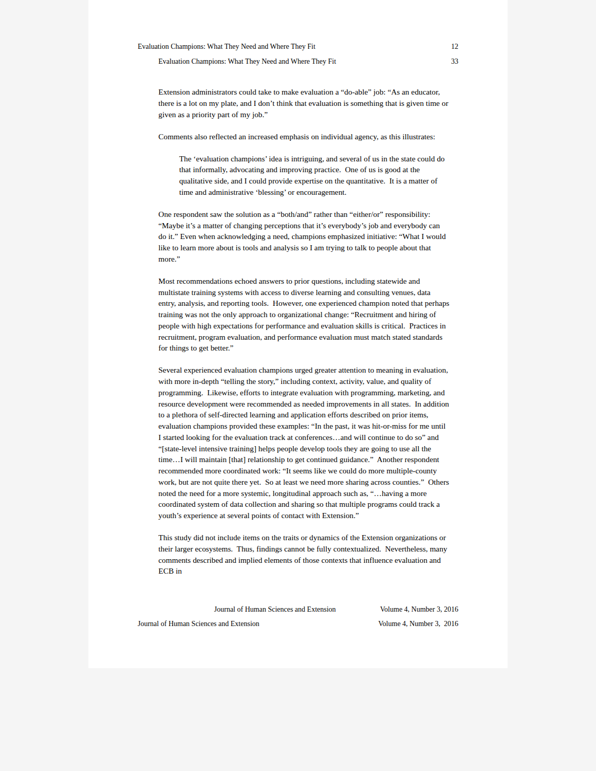Evaluation Champions: What They Need and Where They Fit 12
Evaluation Champions: What They Need and Where They Fit 33
Extension administrators could take to make evaluation a “do-able” job: “As an educator, there is a lot on my plate, and I don’t think that evaluation is something that is given time or given as a priority part of my job.”
Comments also reflected an increased emphasis on individual agency, as this illustrates:
The ‘evaluation champions’ idea is intriguing, and several of us in the state could do that informally, advocating and improving practice. One of us is good at the qualitative side, and I could provide expertise on the quantitative. It is a matter of time and administrative ‘blessing’ or encouragement.
One respondent saw the solution as a “both/and” rather than “either/or” responsibility: “Maybe it’s a matter of changing perceptions that it’s everybody’s job and everybody can do it.” Even when acknowledging a need, champions emphasized initiative: “What I would like to learn more about is tools and analysis so I am trying to talk to people about that more.”
Most recommendations echoed answers to prior questions, including statewide and multistate training systems with access to diverse learning and consulting venues, data entry, analysis, and reporting tools. However, one experienced champion noted that perhaps training was not the only approach to organizational change: “Recruitment and hiring of people with high expectations for performance and evaluation skills is critical. Practices in recruitment, program evaluation, and performance evaluation must match stated standards for things to get better.”
Several experienced evaluation champions urged greater attention to meaning in evaluation, with more in-depth “telling the story,” including context, activity, value, and quality of programming. Likewise, efforts to integrate evaluation with programming, marketing, and resource development were recommended as needed improvements in all states. In addition to a plethora of self-directed learning and application efforts described on prior items, evaluation champions provided these examples: “In the past, it was hit-or-miss for me until I started looking for the evaluation track at conferences…and will continue to do so” and “[state-level intensive training] helps people develop tools they are going to use all the time…I will maintain [that] relationship to get continued guidance.” Another respondent recommended more coordinated work: “It seems like we could do more multiple-county work, but are not quite there yet. So at least we need more sharing across counties.” Others noted the need for a more systemic, longitudinal approach such as, “…having a more coordinated system of data collection and sharing so that multiple programs could track a youth’s experience at several points of contact with Extension.”
This study did not include items on the traits or dynamics of the Extension organizations or their larger ecosystems. Thus, findings cannot be fully contextualized. Nevertheless, many comments described and implied elements of those contexts that influence evaluation and ECB in
Journal of Human Sciences and Extension Volume 4, Number 3, 2016
Journal of Human Sciences and Extension Volume 4, Number 3, 2016